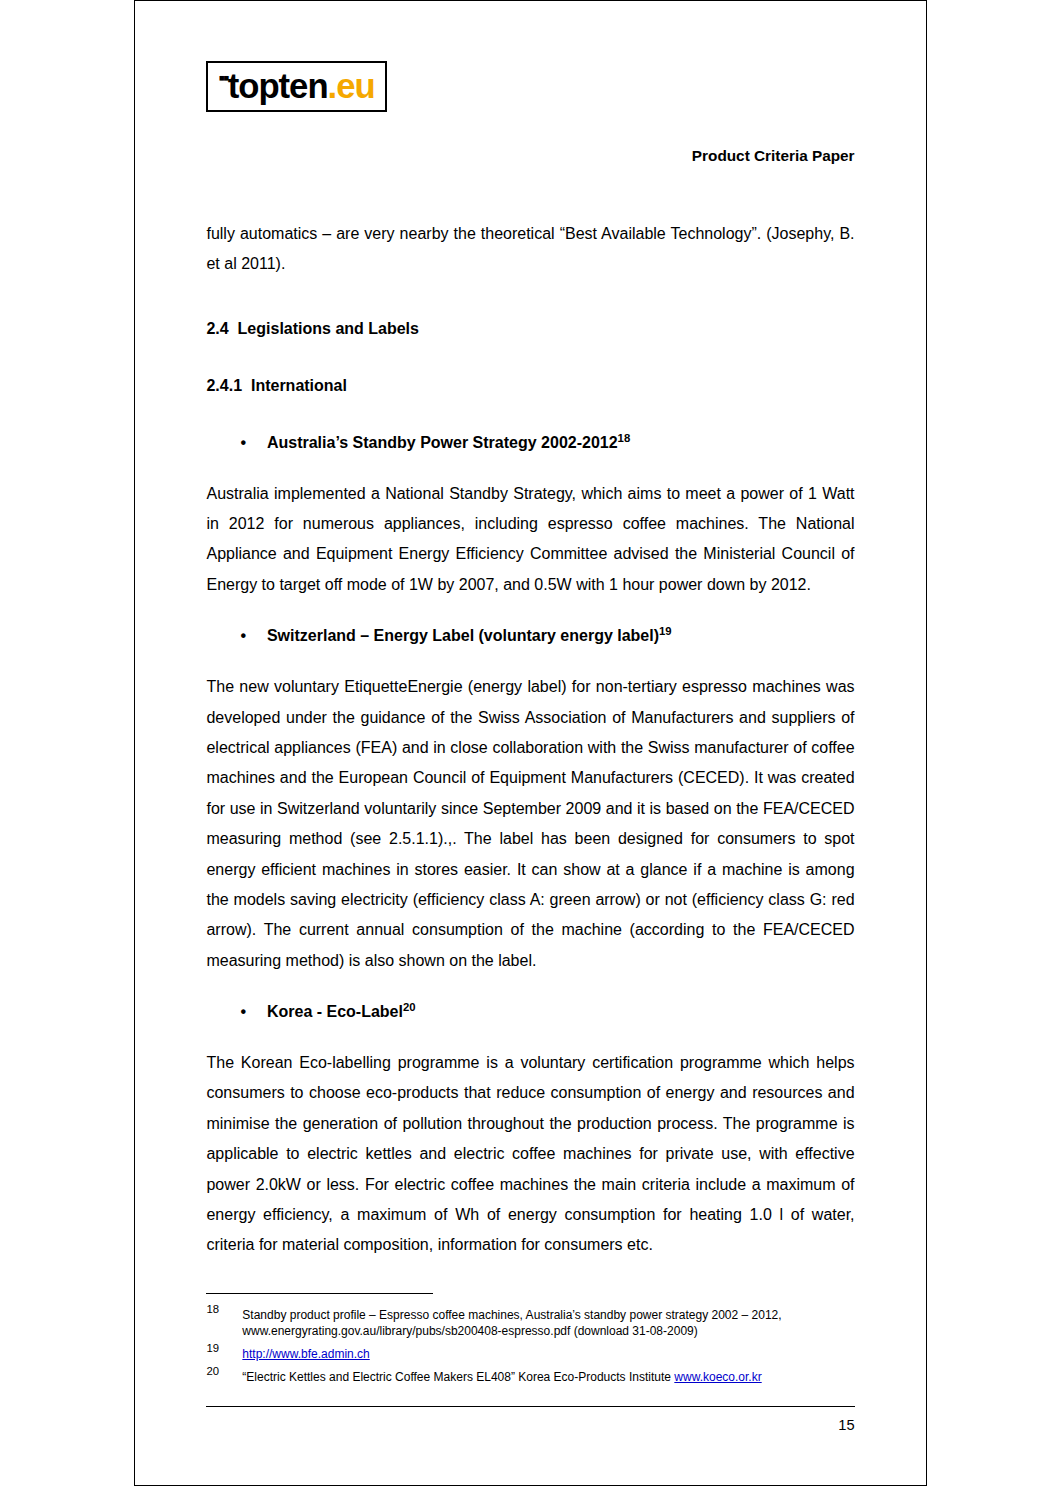▪▪topten. eu
Product Criteria Paper
fully automatics – are very nearby the theoretical “Best Available Technology”. (Josephy, B. et al 2011).
2.4 Legislations and Labels
2.4.1 International
Australia’s Standby Power Strategy 2002-201218
Australia implemented a National Standby Strategy, which aims to meet a power of 1 Watt in 2012 for numerous appliances, including espresso coffee machines. The National Appliance and Equipment Energy Efficiency Committee advised the Ministerial Council of Energy to target off mode of 1W by 2007, and 0.5W with 1 hour power down by 2012.
Switzerland – Energy Label (voluntary energy label)19
The new voluntary EtiquetteEnergie (energy label) for non-tertiary espresso machines was developed under the guidance of the Swiss Association of Manufacturers and suppliers of electrical appliances (FEA) and in close collaboration with the Swiss manufacturer of coffee machines and the European Council of Equipment Manufacturers (CECED). It was created for use in Switzerland voluntarily since September 2009 and it is based on the FEA/CECED measuring method (see 2.5.1.1).,. The label has been designed for consumers to spot energy efficient machines in stores easier. It can show at a glance if a machine is among the models saving electricity (efficiency class A: green arrow) or not (efficiency class G: red arrow). The current annual consumption of the machine (according to the FEA/CECED measuring method) is also shown on the label.
Korea - Eco-Label20
The Korean Eco-labelling programme is a voluntary certification programme which helps consumers to choose eco-products that reduce consumption of energy and resources and minimise the generation of pollution throughout the production process. The programme is applicable to electric kettles and electric coffee machines for private use, with effective power 2.0kW or less. For electric coffee machines the main criteria include a maximum of energy efficiency, a maximum of Wh of energy consumption for heating 1.0 l of water, criteria for material composition, information for consumers etc.
18
Standby product profile – Espresso coffee machines, Australia’s standby power strategy 2002 – 2012, www.energyrating.gov.au/library/pubs/sb200408-espresso.pdf (download 31-08-2009)
19
http://www.bfe.admin.ch
20
“Electric Kettles and Electric Coffee Makers EL408” Korea Eco-Products Institute www.koeco.or.kr
15